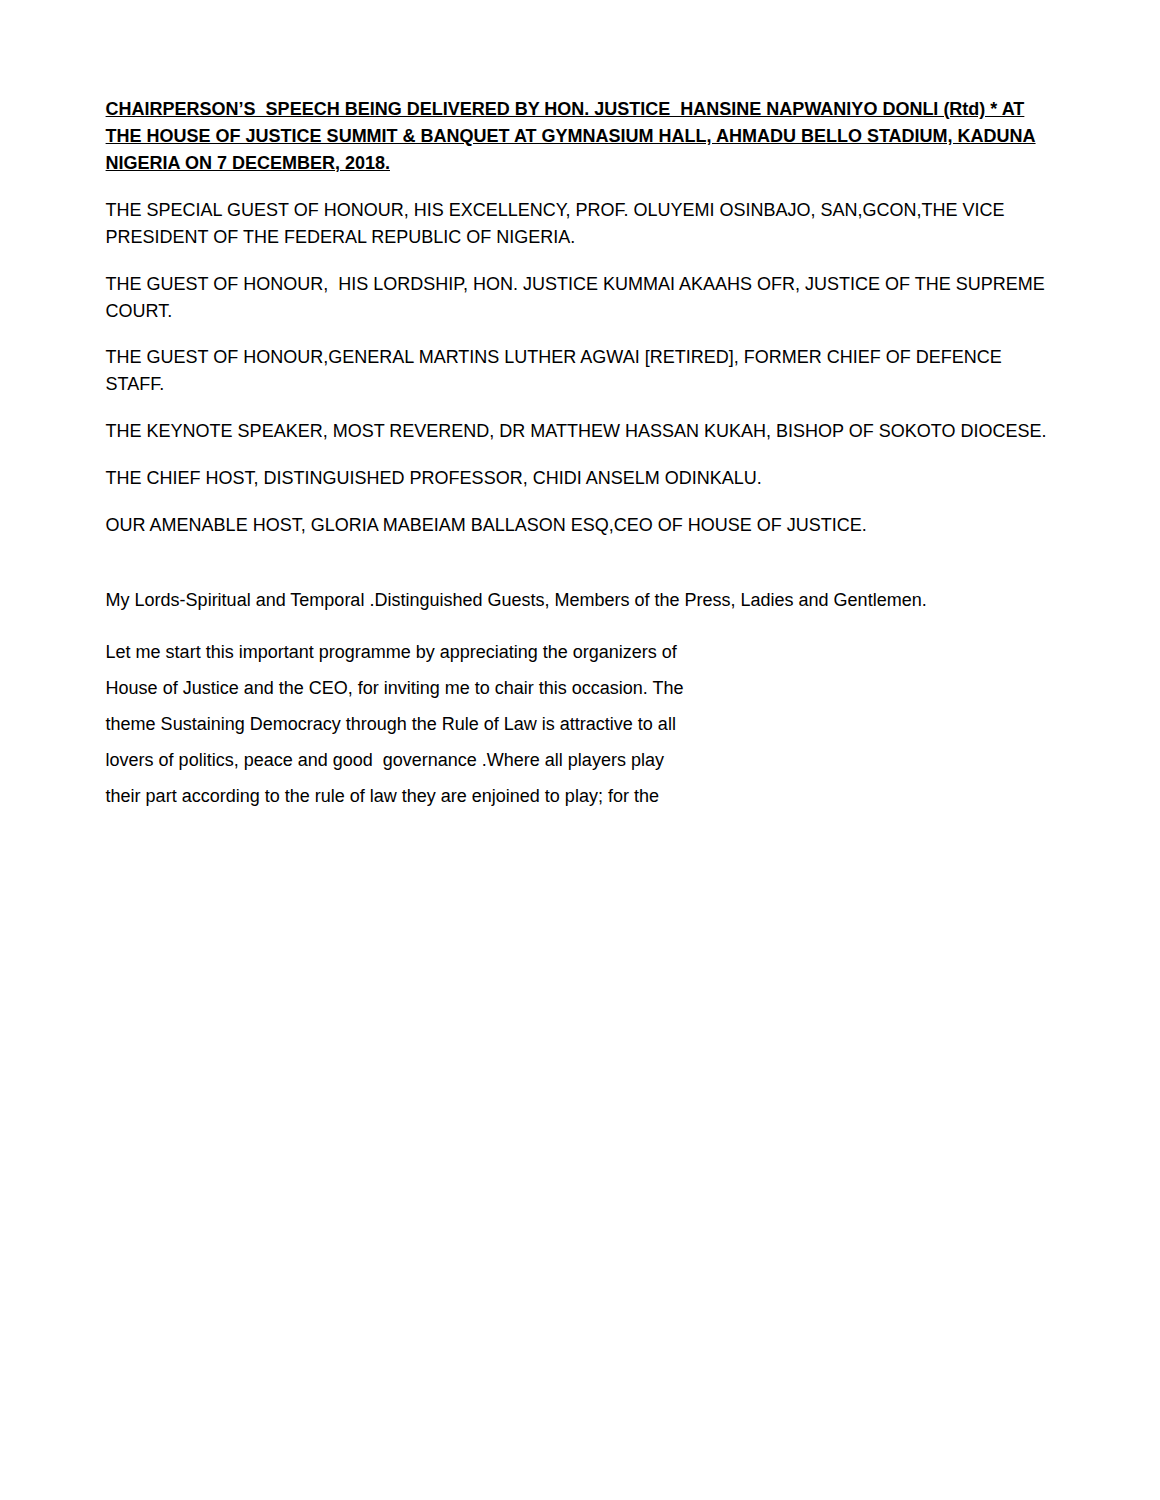CHAIRPERSON’S SPEECH BEING DELIVERED BY HON. JUSTICE HANSINE NAPWANIYO DONLI (Rtd) * AT THE HOUSE OF JUSTICE SUMMIT & BANQUET AT GYMNASIUM HALL, AHMADU BELLO STADIUM, KADUNA NIGERIA ON 7 DECEMBER, 2018.
THE SPECIAL GUEST OF HONOUR, HIS EXCELLENCY, PROF. OLUYEMI OSINBAJO, SAN,GCON,THE VICE PRESIDENT OF THE FEDERAL REPUBLIC OF NIGERIA.
THE GUEST OF HONOUR, HIS LORDSHIP, HON. JUSTICE KUMMAI AKAAHS OFR, JUSTICE OF THE SUPREME COURT.
THE GUEST OF HONOUR,GENERAL MARTINS LUTHER AGWAI [RETIRED], FORMER CHIEF OF DEFENCE STAFF.
THE KEYNOTE SPEAKER, MOST REVEREND, DR MATTHEW HASSAN KUKAH, BISHOP OF SOKOTO DIOCESE.
THE CHIEF HOST, DISTINGUISHED PROFESSOR, CHIDI ANSELM ODINKALU.
OUR AMENABLE HOST, GLORIA MABEIAM BALLASON ESQ,CEO OF HOUSE OF JUSTICE.
My Lords-Spiritual and Temporal .Distinguished Guests, Members of the Press, Ladies and Gentlemen.
Let me start this important programme by appreciating the organizers of
House of Justice and the CEO, for inviting me to chair this occasion. The
theme Sustaining Democracy through the Rule of Law is attractive to all
lovers of politics, peace and good governance .Where all players play
their part according to the rule of law they are enjoined to play; for the